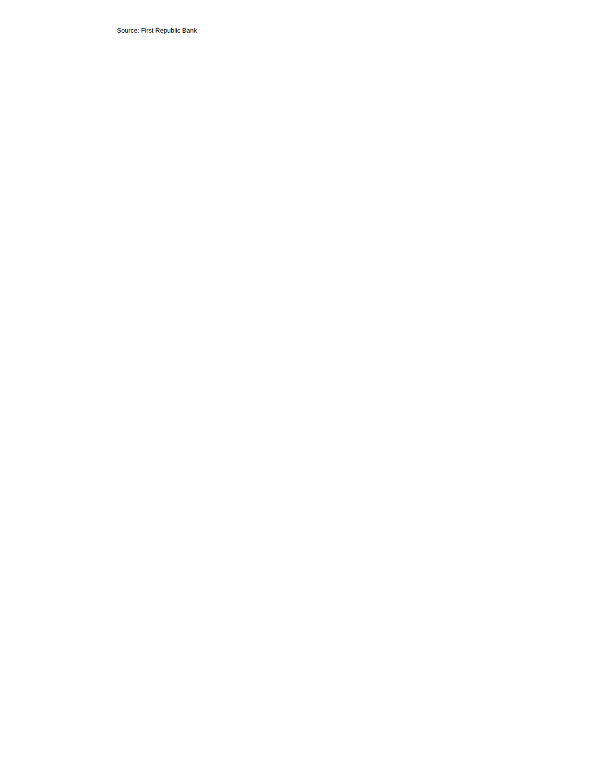Source: First Republic Bank